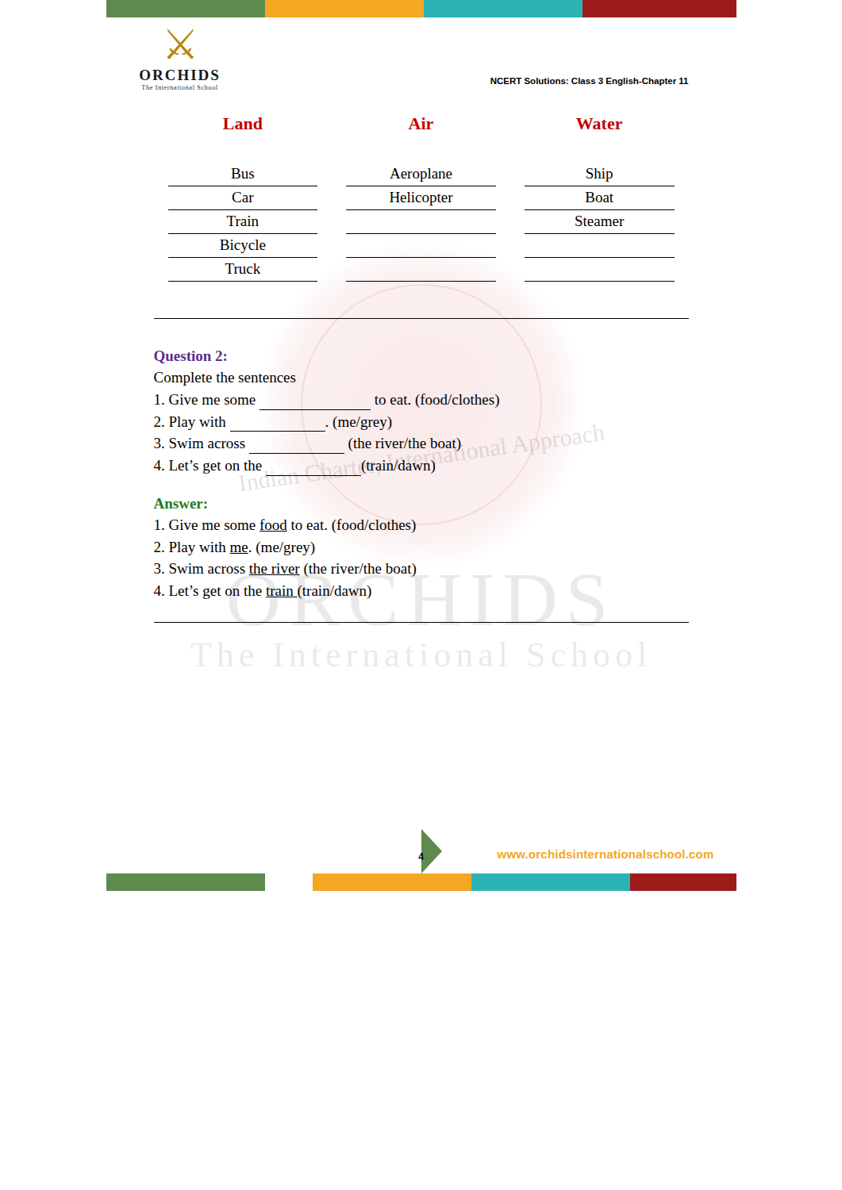⚔
ORCHIDS
The International School
NCERT Solutions: Class 3 English-Chapter 11
Indian Charter, International Approach
ORCHIDS
The International School
| Land | Air | Water |
| --- | --- | --- |
| Bus | Aeroplane | Ship |
| Car | Helicopter | Boat |
| Train | | Steamer |
| Bicycle | | |
| Truck | | |
Question 2:
Complete the sentences
1. Give me some to eat. (food/clothes)
2. Play with . (me/grey)
3. Swim across (the river/the boat)
4. Let’s get on the (train/dawn)
Answer:
1. Give me some food to eat. (food/clothes)
2. Play with me. (me/grey)
3. Swim across the river (the river/the boat)
4. Let’s get on the train (train/dawn)
4
www.orchidsinternationalschool.com